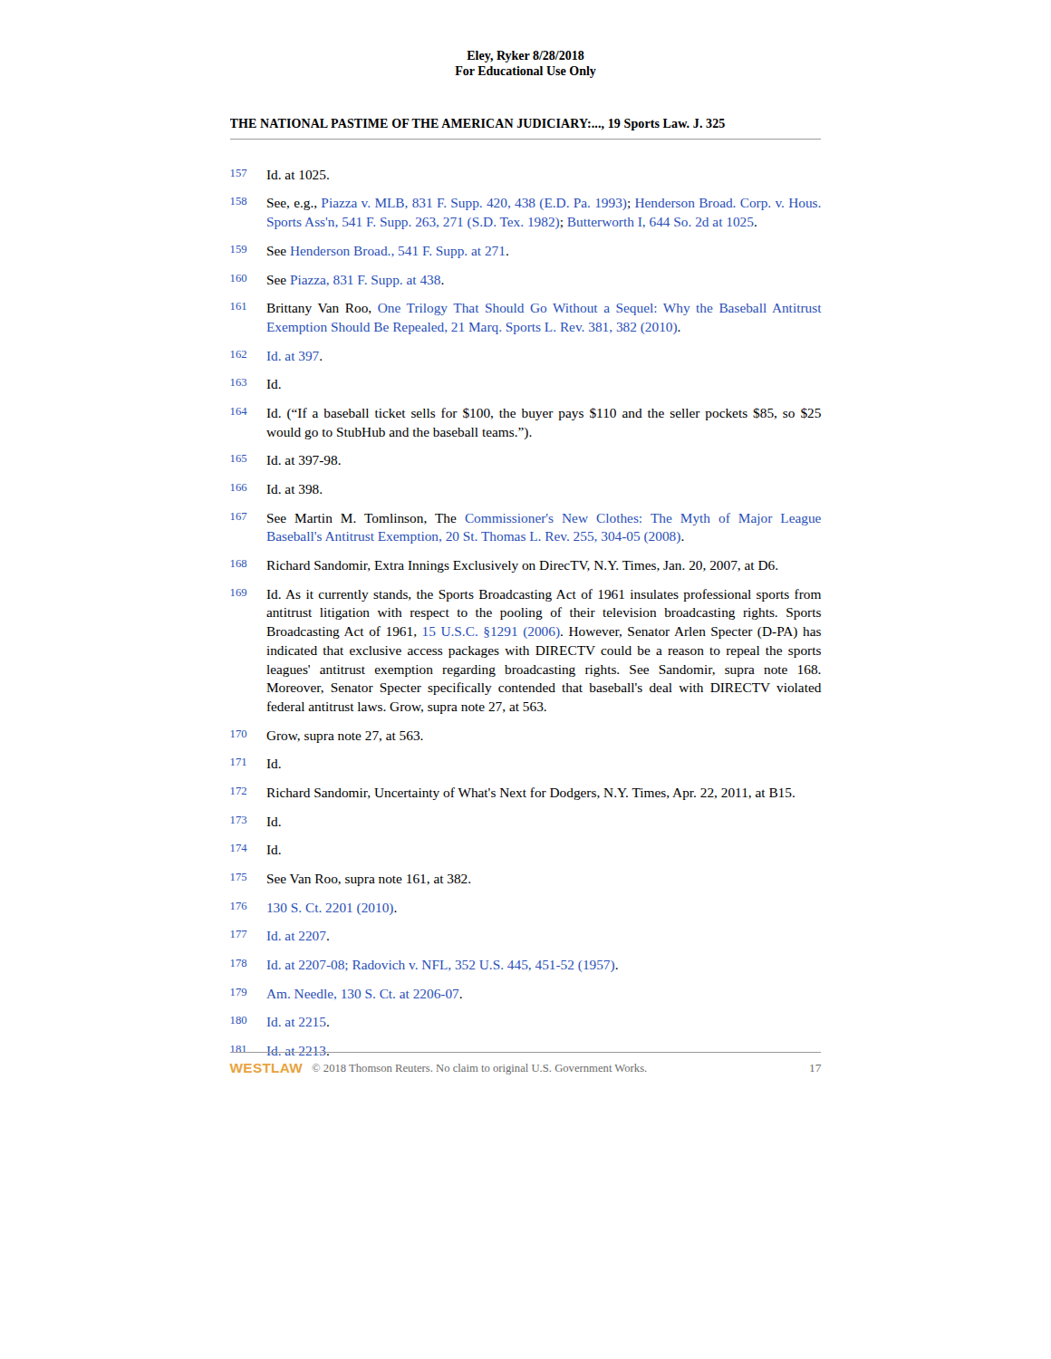Eley, Ryker 8/28/2018
For Educational Use Only
THE NATIONAL PASTIME OF THE AMERICAN JUDICIARY:..., 19 Sports Law. J. 325
| 157 | Id. at 1025. |
| 158 | See, e.g., Piazza v. MLB, 831 F. Supp. 420, 438 (E.D. Pa. 1993) ; Henderson Broad. Corp. v. Hous. Sports Ass'n, 541 F. Supp. 263, 271 (S.D. Tex. 1982) ; Butterworth I, 644 So. 2d at 1025 . |
| 159 | See Henderson Broad., 541 F. Supp. at 271 . |
| 160 | See Piazza, 831 F. Supp. at 438 . |
| 161 | Brittany Van Roo, One Trilogy That Should Go Without a Sequel: Why the Baseball Antitrust Exemption Should Be Repealed, 21 Marq. Sports L. Rev. 381, 382 (2010) . |
| 162 | Id. at 397 . |
| 163 | Id. |
| 164 | Id. (“If a baseball ticket sells for $100, the buyer pays $110 and the seller pockets $85, so $25 would go to StubHub and the baseball teams.”). |
| 165 | Id. at 397-98. |
| 166 | Id. at 398. |
| 167 | See Martin M. Tomlinson, The Commissioner's New Clothes: The Myth of Major League Baseball's Antitrust Exemption, 20 St. Thomas L. Rev. 255, 304-05 (2008) . |
| 168 | Richard Sandomir, Extra Innings Exclusively on DirecTV, N.Y. Times, Jan. 20, 2007, at D6. |
| 169 | Id. As it currently stands, the Sports Broadcasting Act of 1961 insulates professional sports from antitrust litigation with respect to the pooling of their television broadcasting rights. Sports Broadcasting Act of 1961, 15 U.S.C. §1291 (2006) . However, Senator Arlen Specter (D-PA) has indicated that exclusive access packages with DIRECTV could be a reason to repeal the sports leagues' antitrust exemption regarding broadcasting rights. See Sandomir, supra note 168. Moreover, Senator Specter specifically contended that baseball's deal with DIRECTV violated federal antitrust laws. Grow, supra note 27, at 563. |
| 170 | Grow, supra note 27, at 563. |
| 171 | Id. |
| 172 | Richard Sandomir, Uncertainty of What's Next for Dodgers, N.Y. Times, Apr. 22, 2011, at B15. |
| 173 | Id. |
| 174 | Id. |
| 175 | See Van Roo, supra note 161, at 382. |
| 176 | 130 S. Ct. 2201 (2010) . |
| 177 | Id. at 2207 . |
| 178 | Id. at 2207-08; Radovich v. NFL, 352 U.S. 445, 451-52 (1957) . |
| 179 | Am. Needle, 130 S. Ct. at 2206-07 . |
| 180 | Id. at 2215 . |
| 181 | Id. at 2213 . |
WESTLAW © 2018 Thomson Reuters. No claim to original U.S. Government Works. 17